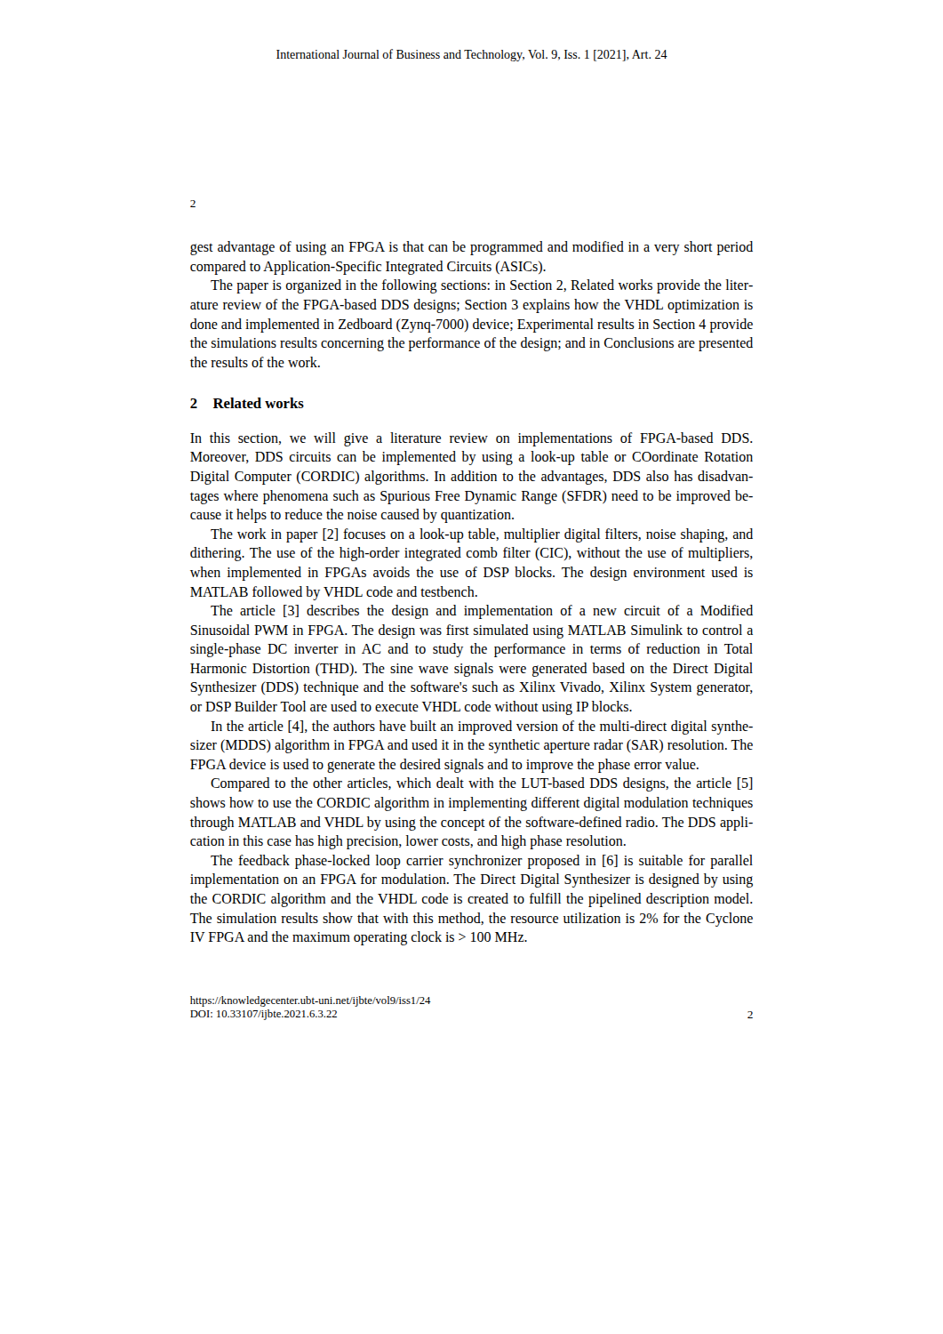International Journal of Business and Technology, Vol. 9, Iss. 1 [2021], Art. 24
2
gest advantage of using an FPGA is that can be programmed and modified in a very short period compared to Application-Specific Integrated Circuits (ASICs).
The paper is organized in the following sections: in Section 2, Related works provide the literature review of the FPGA-based DDS designs; Section 3 explains how the VHDL optimization is done and implemented in Zedboard (Zynq-7000) device; Experimental results in Section 4 provide the simulations results concerning the performance of the design; and in Conclusions are presented the results of the work.
2 Related works
In this section, we will give a literature review on implementations of FPGA-based DDS. Moreover, DDS circuits can be implemented by using a look-up table or COordinate Rotation Digital Computer (CORDIC) algorithms. In addition to the advantages, DDS also has disadvantages where phenomena such as Spurious Free Dynamic Range (SFDR) need to be improved because it helps to reduce the noise caused by quantization.
The work in paper [2] focuses on a look-up table, multiplier digital filters, noise shaping, and dithering. The use of the high-order integrated comb filter (CIC), without the use of multipliers, when implemented in FPGAs avoids the use of DSP blocks. The design environment used is MATLAB followed by VHDL code and testbench.
The article [3] describes the design and implementation of a new circuit of a Modified Sinusoidal PWM in FPGA. The design was first simulated using MATLAB Simulink to control a single-phase DC inverter in AC and to study the performance in terms of reduction in Total Harmonic Distortion (THD). The sine wave signals were generated based on the Direct Digital Synthesizer (DDS) technique and the software's such as Xilinx Vivado, Xilinx System generator, or DSP Builder Tool are used to execute VHDL code without using IP blocks.
In the article [4], the authors have built an improved version of the multi-direct digital synthesizer (MDDS) algorithm in FPGA and used it in the synthetic aperture radar (SAR) resolution. The FPGA device is used to generate the desired signals and to improve the phase error value.
Compared to the other articles, which dealt with the LUT-based DDS designs, the article [5] shows how to use the CORDIC algorithm in implementing different digital modulation techniques through MATLAB and VHDL by using the concept of the software-defined radio. The DDS application in this case has high precision, lower costs, and high phase resolution.
The feedback phase-locked loop carrier synchronizer proposed in [6] is suitable for parallel implementation on an FPGA for modulation. The Direct Digital Synthesizer is designed by using the CORDIC algorithm and the VHDL code is created to fulfill the pipelined description model. The simulation results show that with this method, the resource utilization is 2% for the Cyclone IV FPGA and the maximum operating clock is > 100 MHz.
https://knowledgecenter.ubt-uni.net/ijbte/vol9/iss1/24
DOI: 10.33107/ijbte.2021.6.3.22 2